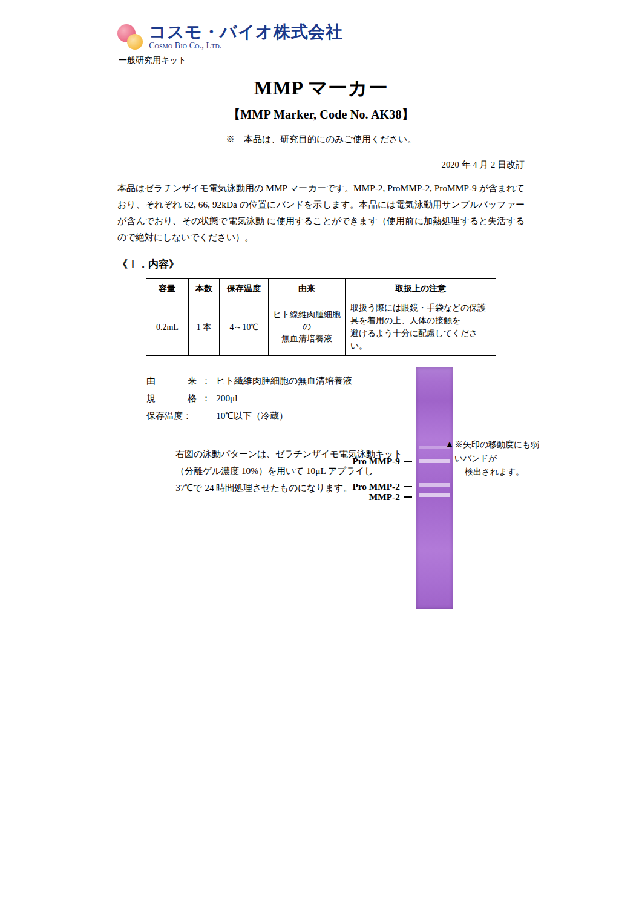コスモ・バイオ株式会社 Cosmo Bio Co., Ltd.
一般研究用キット
MMP マーカー
【MMP Marker, Code No. AK38】
※　本品は、研究目的にのみご使用ください。
2020 年 4 月 2 日改訂
本品はゼラチンザイモ電気泳動用の MMP マーカーです。MMP-2, ProMMP-2, ProMMP-9 が含まれており、それぞれ 62, 66, 92kDa の位置にバンドを示します。本品には電気泳動用サンプルバッファーが含んでおり、その状態で電気泳動 に使用することができます（使用前に加熱処理すると失活するので絶対にしないでください）。
《Ⅰ．内容》
| 容量 | 本数 | 保存温度 | 由来 | 取扱上の注意 |
| --- | --- | --- | --- | --- |
| 0.2mL | 1 本 | 4～10℃ | ヒト線維肉腫細胞の 無血清培養液 | 取扱う際には眼鏡・手袋などの保護具を着用の上、人体の接触を 避けるよう十分に配慮してください。 |
由　　来： ヒト繊維肉腫細胞の無血清培養液
規　　格： 200μl
保存温度： 10℃以下（冷蔵）
右図の泳動パターンは、ゼラチンザイモ電気泳動キット
（分離ゲル濃度 10%）を用いて 10μL アプライし
37℃で 24 時間処理させたものになります。
Pro MMP-9
Pro MMP-2
MMP-2
▲ ※矢印の移動度にも弱いバンドが 検出されます。